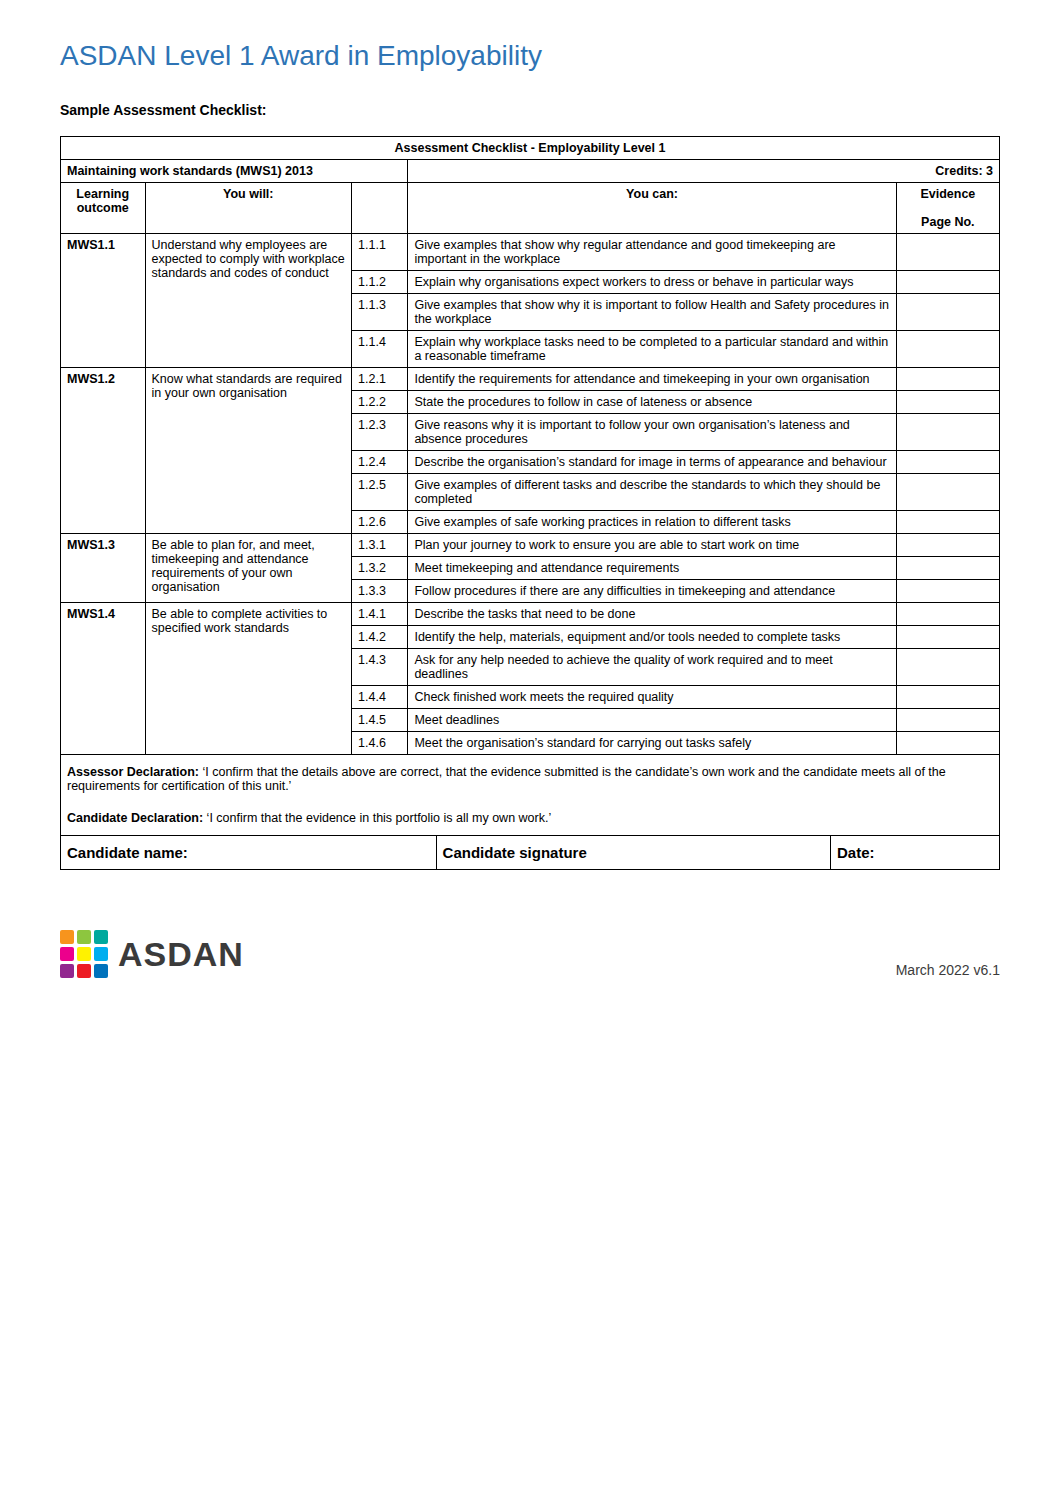ASDAN Level 1 Award in Employability
Sample Assessment Checklist:
| Assessment Checklist - Employability Level 1 |
| Maintaining work standards (MWS1) 2013 | Credits: 3 |
| Learning outcome | You will: | | You can: | Evidence Page No. |
| MWS1.1 | Understand why employees are expected to comply with workplace standards and codes of conduct | 1.1.1 | Give examples that show why regular attendance and good timekeeping are important in the workplace | |
| 1.1.2 | Explain why organisations expect workers to dress or behave in particular ways | |
| 1.1.3 | Give examples that show why it is important to follow Health and Safety procedures in the workplace | |
| 1.1.4 | Explain why workplace tasks need to be completed to a particular standard and within a reasonable timeframe | |
| MWS1.2 | Know what standards are required in your own organisation | 1.2.1 | Identify the requirements for attendance and timekeeping in your own organisation | |
| 1.2.2 | State the procedures to follow in case of lateness or absence | |
| 1.2.3 | Give reasons why it is important to follow your own organisation’s lateness and absence procedures | |
| 1.2.4 | Describe the organisation’s standard for image in terms of appearance and behaviour | |
| 1.2.5 | Give examples of different tasks and describe the standards to which they should be completed | |
| 1.2.6 | Give examples of safe working practices in relation to different tasks | |
| MWS1.3 | Be able to plan for, and meet, timekeeping and attendance requirements of your own organisation | 1.3.1 | Plan your journey to work to ensure you are able to start work on time | |
| 1.3.2 | Meet timekeeping and attendance requirements | |
| 1.3.3 | Follow procedures if there are any difficulties in timekeeping and attendance | |
| MWS1.4 | Be able to complete activities to specified work standards | 1.4.1 | Describe the tasks that need to be done | |
| 1.4.2 | Identify the help, materials, equipment and/or tools needed to complete tasks | |
| 1.4.3 | Ask for any help needed to achieve the quality of work required and to meet deadlines | |
| 1.4.4 | Check finished work meets the required quality | |
| 1.4.5 | Meet deadlines | |
| 1.4.6 | Meet the organisation’s standard for carrying out tasks safely | |
Assessor Declaration: ‘I confirm that the details above are correct, that the evidence submitted is the candidate’s own work and the candidate meets all of the requirements for certification of this unit.’
Candidate Declaration: ‘I confirm that the evidence in this portfolio is all my own work.’
| Candidate name: | Candidate signature | Date: |
ASDAN
March 2022 v6.1